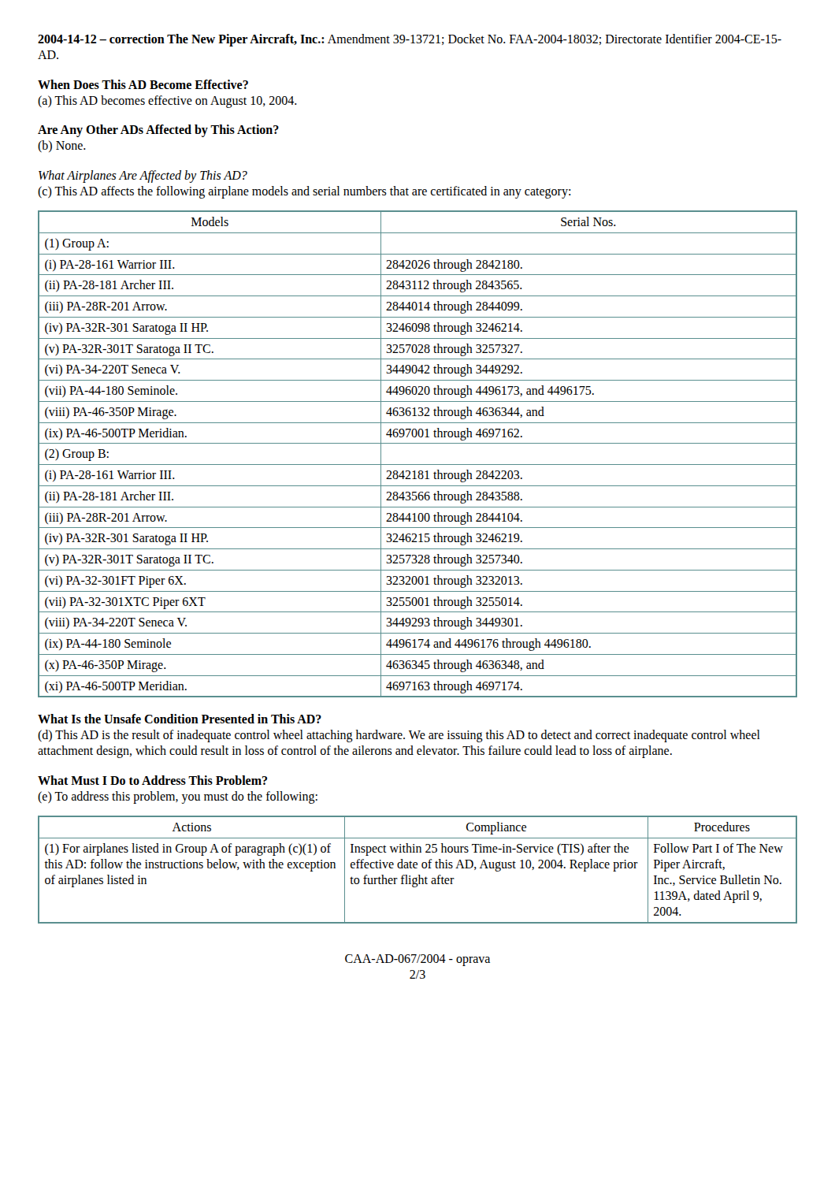2004-14-12 – correction The New Piper Aircraft, Inc.: Amendment 39-13721; Docket No. FAA-2004-18032; Directorate Identifier 2004-CE-15-AD.
When Does This AD Become Effective?
(a) This AD becomes effective on August 10, 2004.
Are Any Other ADs Affected by This Action?
(b) None.
What Airplanes Are Affected by This AD?
(c) This AD affects the following airplane models and serial numbers that are certificated in any category:
| Models | Serial Nos. |
| --- | --- |
| (1) Group A: | |
| (i) PA-28-161 Warrior III. | 2842026 through 2842180. |
| (ii) PA-28-181 Archer III. | 2843112 through 2843565. |
| (iii) PA-28R-201 Arrow. | 2844014 through 2844099. |
| (iv) PA-32R-301 Saratoga II HP. | 3246098 through 3246214. |
| (v) PA-32R-301T Saratoga II TC. | 3257028 through 3257327. |
| (vi) PA-34-220T Seneca V. | 3449042 through 3449292. |
| (vii) PA-44-180 Seminole. | 4496020 through 4496173, and 4496175. |
| (viii) PA-46-350P Mirage. | 4636132 through 4636344, and |
| (ix) PA-46-500TP Meridian. | 4697001 through 4697162. |
| (2) Group B: | |
| (i) PA-28-161 Warrior III. | 2842181 through 2842203. |
| (ii) PA-28-181 Archer III. | 2843566 through 2843588. |
| (iii) PA-28R-201 Arrow. | 2844100 through 2844104. |
| (iv) PA-32R-301 Saratoga II HP. | 3246215 through 3246219. |
| (v) PA-32R-301T Saratoga II TC. | 3257328 through 3257340. |
| (vi) PA-32-301FT Piper 6X. | 3232001 through 3232013. |
| (vii) PA-32-301XTC Piper 6XT | 3255001 through 3255014. |
| (viii) PA-34-220T Seneca V. | 3449293 through 3449301. |
| (ix) PA-44-180 Seminole | 4496174 and 4496176 through 4496180. |
| (x) PA-46-350P Mirage. | 4636345 through 4636348, and |
| (xi) PA-46-500TP Meridian. | 4697163 through 4697174. |
What Is the Unsafe Condition Presented in This AD?
(d) This AD is the result of inadequate control wheel attaching hardware. We are issuing this AD to detect and correct inadequate control wheel attachment design, which could result in loss of control of the ailerons and elevator. This failure could lead to loss of airplane.
What Must I Do to Address This Problem?
(e) To address this problem, you must do the following:
| Actions | Compliance | Procedures |
| --- | --- | --- |
| (1) For airplanes listed in Group A of paragraph (c)(1) of this AD: follow the instructions below, with the exception of airplanes listed in | Inspect within 25 hours Time-in-Service (TIS) after the effective date of this AD, August 10, 2004. Replace prior to further flight after | Follow Part I of The New Piper Aircraft, Inc., Service Bulletin No. 1139A, dated April 9, 2004. |
CAA-AD-067/2004 - oprava 2/3